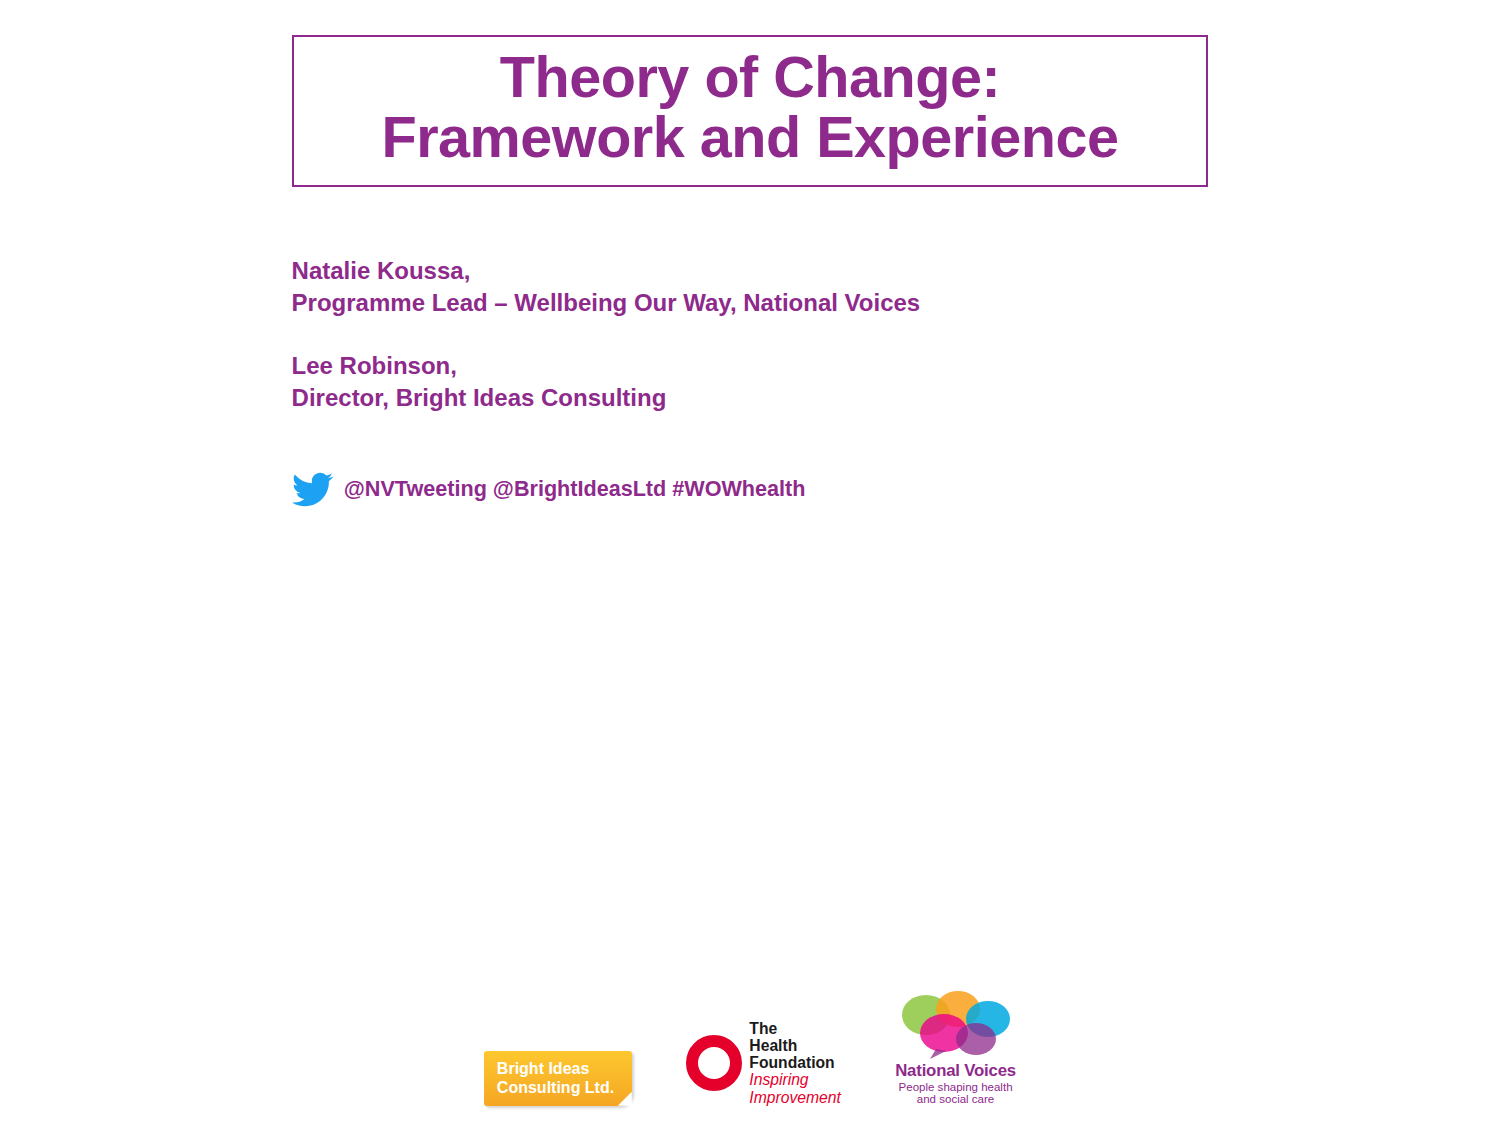Theory of Change:
Framework and Experience
Natalie Koussa,
Programme Lead – Wellbeing Our Way, National Voices
Lee Robinson,
Director, Bright Ideas Consulting
@NVTweeting @BrightIdeasLtd #WOWhealth
Bright Ideas
Consulting Ltd.
The
Health
Foundation Inspiring Improvement
National Voices People shaping health
and social care